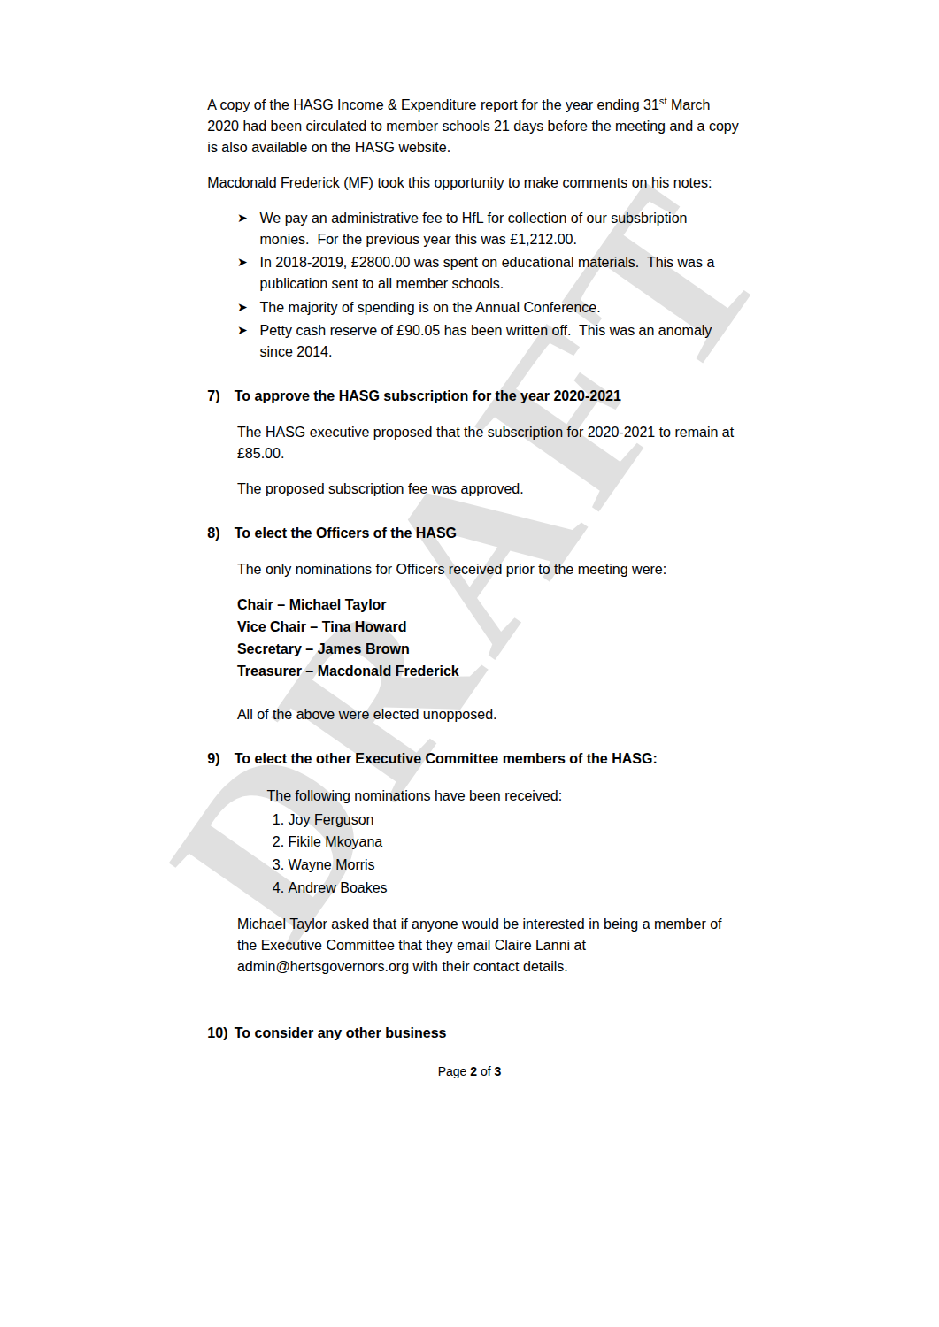DRAFT
A copy of the HASG Income & Expenditure report for the year ending 31st March 2020 had been circulated to member schools 21 days before the meeting and a copy is also available on the HASG website.
Macdonald Frederick (MF) took this opportunity to make comments on his notes:
We pay an administrative fee to HfL for collection of our subsbription monies. For the previous year this was £1,212.00.
In 2018-2019, £2800.00 was spent on educational materials. This was a publication sent to all member schools.
The majority of spending is on the Annual Conference.
Petty cash reserve of £90.05 has been written off. This was an anomaly since 2014.
7) To approve the HASG subscription for the year 2020-2021
The HASG executive proposed that the subscription for 2020-2021 to remain at £85.00.
The proposed subscription fee was approved.
8) To elect the Officers of the HASG
The only nominations for Officers received prior to the meeting were:
Chair – Michael Taylor
Vice Chair – Tina Howard
Secretary – James Brown
Treasurer – Macdonald Frederick
All of the above were elected unopposed.
9) To elect the other Executive Committee members of the HASG:
The following nominations have been received:
Joy Ferguson
Fikile Mkoyana
Wayne Morris
Andrew Boakes
Michael Taylor asked that if anyone would be interested in being a member of the Executive Committee that they email Claire Lanni at admin@hertsgovernors.org with their contact details.
10) To consider any other business
Page 2 of 3